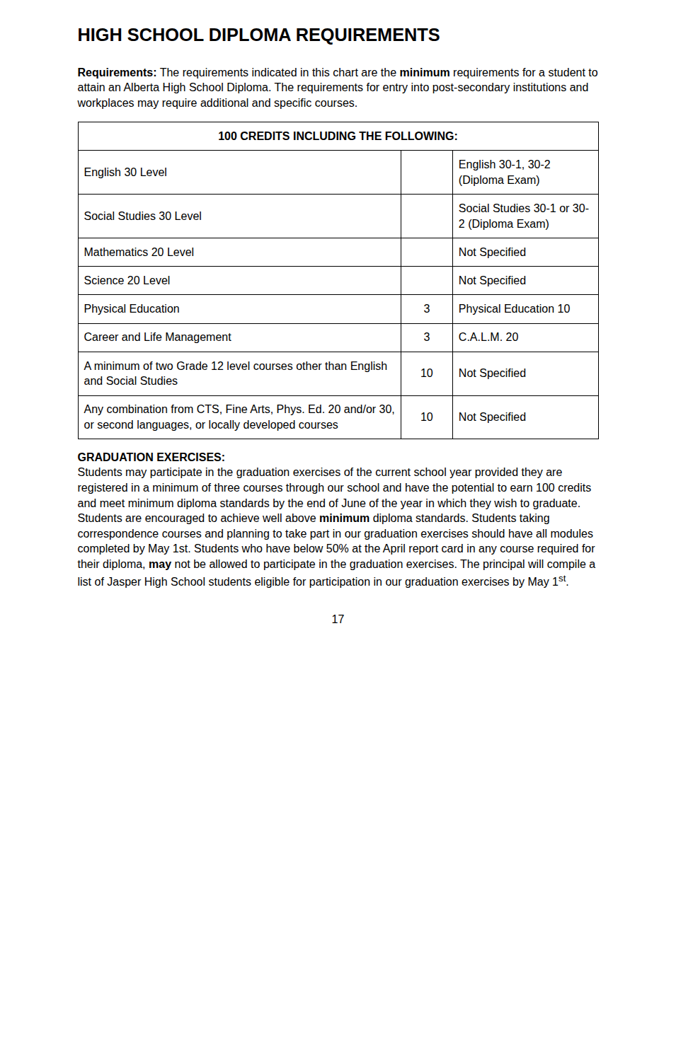HIGH SCHOOL DIPLOMA REQUIREMENTS
Requirements: The requirements indicated in this chart are the minimum requirements for a student to attain an Alberta High School Diploma. The requirements for entry into post-secondary institutions and workplaces may require additional and specific courses.
100 CREDITS INCLUDING THE FOLLOWING:
| English 30 Level | | English 30-1, 30-2 (Diploma Exam) |
| Social Studies 30 Level | | Social Studies 30-1 or 30-2 (Diploma Exam) |
| Mathematics 20 Level | | Not Specified |
| Science 20 Level | | Not Specified |
| Physical Education | 3 | Physical Education 10 |
| Career and Life Management | 3 | C.A.L.M. 20 |
| A minimum of two Grade 12 level courses other than English and Social Studies | 10 | Not Specified |
| Any combination from CTS, Fine Arts, Phys. Ed. 20 and/or 30, or second languages, or locally developed courses | 10 | Not Specified |
Graduation Exercises:
Students may participate in the graduation exercises of the current school year provided they are registered in a minimum of three courses through our school and have the potential to earn 100 credits and meet minimum diploma standards by the end of June of the year in which they wish to graduate. Students are encouraged to achieve well above minimum diploma standards. Students taking correspondence courses and planning to take part in our graduation exercises should have all modules completed by May 1st. Students who have below 50% at the April report card in any course required for their diploma, may not be allowed to participate in the graduation exercises. The principal will compile a list of Jasper High School students eligible for participation in our graduation exercises by May 1st.
17